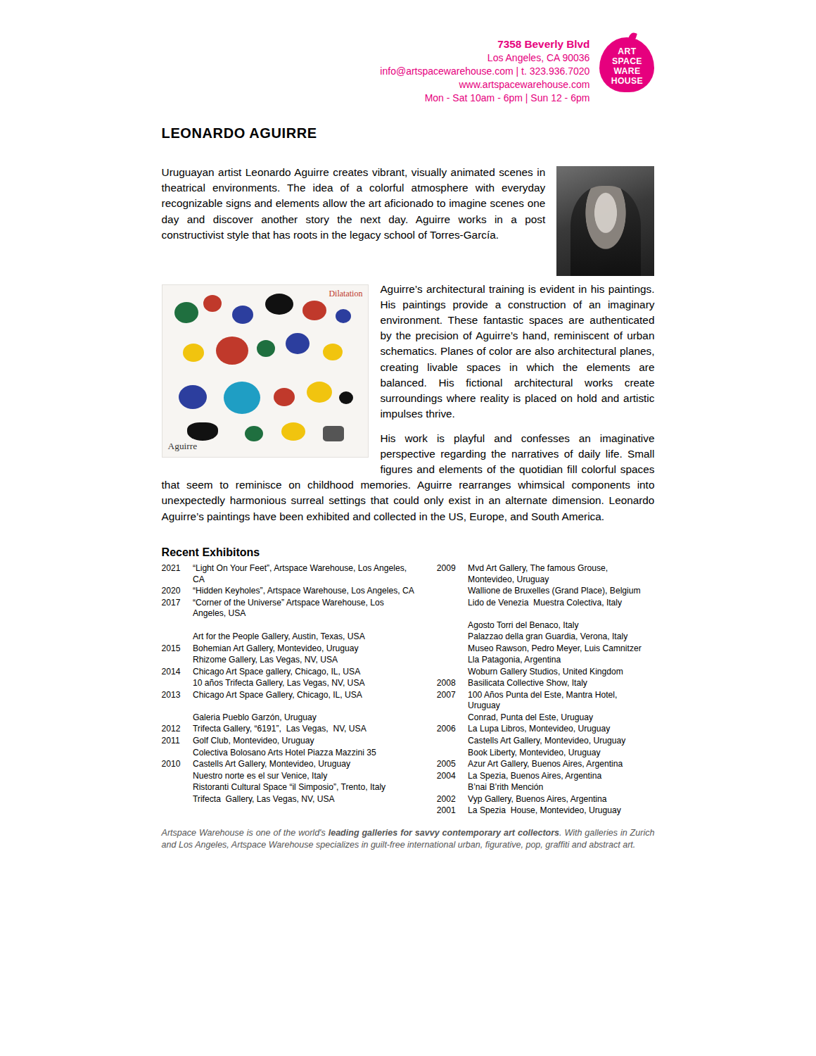7358 Beverly Blvd
Los Angeles, CA 90036
info@artspacewarehouse.com | t. 323.936.7020
www.artspacewarehouse.com
Mon - Sat 10am - 6pm | Sun 12 - 6pm
ART
SPACE
WARE
HOUSE
LEONARDO AGUIRRE
Uruguayan artist Leonardo Aguirre creates vibrant, visually animated scenes in theatrical environments. The idea of a colorful atmosphere with everyday recognizable signs and elements allow the art aficionado to imagine scenes one day and discover another story the next day. Aguirre works in a post constructivist style that has roots in the legacy school of Torres-García.
Dilatation Aguirre
Aguirre’s architectural training is evident in his paintings. His paintings provide a construction of an imaginary environment. These fantastic spaces are authenticated by the precision of Aguirre’s hand, reminiscent of urban schematics. Planes of color are also architectural planes, creating livable spaces in which the elements are balanced. His fictional architectural works create surroundings where reality is placed on hold and artistic impulses thrive.
His work is playful and confesses an imaginative perspective regarding the narratives of daily life. Small figures and elements of the quotidian fill colorful spaces that seem to reminisce on childhood memories. Aguirre rearranges whimsical components into unexpectedly harmonious surreal settings that could only exist in an alternate dimension. Leonardo Aguirre’s paintings have been exhibited and collected in the US, Europe, and South America.
Recent Exhibitons
| 2021 | “Light On Your Feet”, Artspace Warehouse, Los Angeles, CA | | 2009 | Mvd Art Gallery, The famous Grouse, Montevideo, Uruguay |
| 2020 | “Hidden Keyholes”, Artspace Warehouse, Los Angeles, CA | | | Wallione de Bruxelles (Grand Place), Belgium |
| 2017 | “Corner of the Universe” Artspace Warehouse, Los Angeles, USA | | | Lido de Venezia Muestra Colectiva, Italy |
| | | | | Agosto Torri del Benaco, Italy |
| | Art for the People Gallery, Austin, Texas, USA | | | Palazzao della gran Guardia, Verona, Italy |
| 2015 | Bohemian Art Gallery, Montevideo, Uruguay | | | Museo Rawson, Pedro Meyer, Luis Camnitzer |
| | Rhizome Gallery, Las Vegas, NV, USA | | | Lla Patagonia, Argentina |
| 2014 | Chicago Art Space gallery, Chicago, IL, USA | | | Woburn Gallery Studios, United Kingdom |
| | 10 años Trifecta Gallery, Las Vegas, NV, USA | | 2008 | Basilicata Collective Show, Italy |
| 2013 | Chicago Art Space Gallery, Chicago, IL, USA | | 2007 | 100 Años Punta del Este, Mantra Hotel, Uruguay |
| | Galeria Pueblo Garzón, Uruguay | | | Conrad, Punta del Este, Uruguay |
| 2012 | Trifecta Gallery, “6191”, Las Vegas, NV, USA | | 2006 | La Lupa Libros, Montevideo, Uruguay |
| 2011 | Golf Club, Montevideo, Uruguay | | | Castells Art Gallery, Montevideo, Uruguay |
| | Colectiva Bolosano Arts Hotel Piazza Mazzini 35 | | | Book Liberty, Montevideo, Uruguay |
| 2010 | Castells Art Gallery, Montevideo, Uruguay | | 2005 | Azur Art Gallery, Buenos Aires, Argentina |
| | Nuestro norte es el sur Venice, Italy | | 2004 | La Spezia, Buenos Aires, Argentina |
| | Ristoranti Cultural Space “il Simposio”, Trento, Italy | | | B’nai B’rith Mención |
| | Trifecta Gallery, Las Vegas, NV, USA | | 2002 | Vyp Gallery, Buenos Aires, Argentina |
| | | | 2001 | La Spezia House, Montevideo, Uruguay |
Artspace Warehouse is one of the world's leading galleries for savvy contemporary art collectors. With galleries in Zurich and Los Angeles, Artspace Warehouse specializes in guilt-free international urban, figurative, pop, graffiti and abstract art.